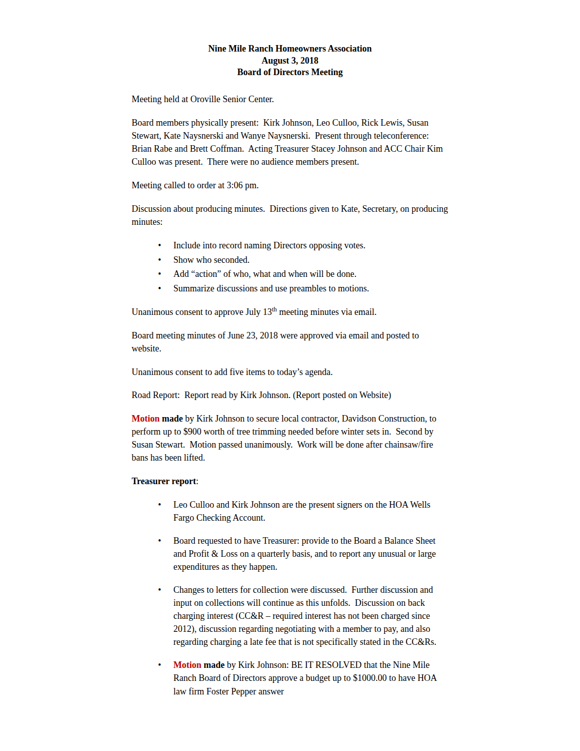Nine Mile Ranch Homeowners Association August 3, 2018 Board of Directors Meeting
Meeting held at Oroville Senior Center.
Board members physically present: Kirk Johnson, Leo Culloo, Rick Lewis, Susan Stewart, Kate Naysnerski and Wanye Naysnerski. Present through teleconference: Brian Rabe and Brett Coffman. Acting Treasurer Stacey Johnson and ACC Chair Kim Culloo was present. There were no audience members present.
Meeting called to order at 3:06 pm.
Discussion about producing minutes. Directions given to Kate, Secretary, on producing minutes:
Include into record naming Directors opposing votes.
Show who seconded.
Add “action” of who, what and when will be done.
Summarize discussions and use preambles to motions.
Unanimous consent to approve July 13th meeting minutes via email.
Board meeting minutes of June 23, 2018 were approved via email and posted to website.
Unanimous consent to add five items to today’s agenda.
Road Report: Report read by Kirk Johnson. (Report posted on Website)
Motion made by Kirk Johnson to secure local contractor, Davidson Construction, to perform up to $900 worth of tree trimming needed before winter sets in. Second by Susan Stewart. Motion passed unanimously. Work will be done after chainsaw/fire bans has been lifted.
Treasurer report:
Leo Culloo and Kirk Johnson are the present signers on the HOA Wells Fargo Checking Account.
Board requested to have Treasurer: provide to the Board a Balance Sheet and Profit & Loss on a quarterly basis, and to report any unusual or large expenditures as they happen.
Changes to letters for collection were discussed. Further discussion and input on collections will continue as this unfolds. Discussion on back charging interest (CC&R – required interest has not been charged since 2012), discussion regarding negotiating with a member to pay, and also regarding charging a late fee that is not specifically stated in the CC&Rs.
Motion made by Kirk Johnson: BE IT RESOLVED that the Nine Mile Ranch Board of Directors approve a budget up to $1000.00 to have HOA law firm Foster Pepper answer